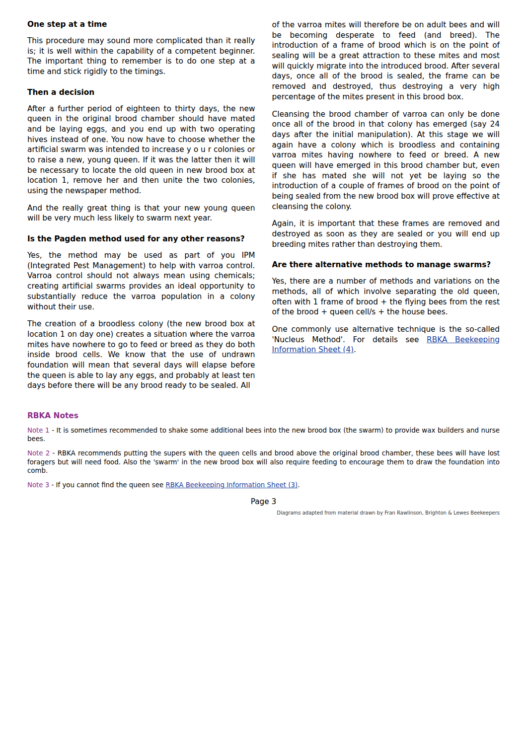One step at a time
This procedure may sound more complicated than it really is; it is well within the capability of a competent beginner. The important thing to remember is to do one step at a time and stick rigidly to the timings.
Then a decision
After a further period of eighteen to thirty days, the new queen in the original brood chamber should have mated and be laying eggs, and you end up with two operating hives instead of one. You now have to choose whether the artificial swarm was intended to increase y o u r colonies or to raise a new, young queen. If it was the latter then it will be necessary to locate the old queen in new brood box at location 1, remove her and then unite the two colonies, using the newspaper method.
And the really great thing is that your new young queen will be very much less likely to swarm next year.
Is the Pagden method used for any other reasons?
Yes, the method may be used as part of you IPM (Integrated Pest Management) to help with varroa control. Varroa control should not always mean using chemicals; creating artificial swarms provides an ideal opportunity to substantially reduce the varroa population in a colony without their use.
The creation of a broodless colony (the new brood box at location 1 on day one) creates a situation where the varroa mites have nowhere to go to feed or breed as they do both inside brood cells. We know that the use of undrawn foundation will mean that several days will elapse before the queen is able to lay any eggs, and probably at least ten days before there will be any brood ready to be sealed. All
of the varroa mites will therefore be on adult bees and will be becoming desperate to feed (and breed). The introduction of a frame of brood which is on the point of sealing will be a great attraction to these mites and most will quickly migrate into the introduced brood. After several days, once all of the brood is sealed, the frame can be removed and destroyed, thus destroying a very high percentage of the mites present in this brood box.
Cleansing the brood chamber of varroa can only be done once all of the brood in that colony has emerged (say 24 days after the initial manipulation). At this stage we will again have a colony which is broodless and containing varroa mites having nowhere to feed or breed. A new queen will have emerged in this brood chamber but, even if she has mated she will not yet be laying so the introduction of a couple of frames of brood on the point of being sealed from the new brood box will prove effective at cleansing the colony.
Again, it is important that these frames are removed and destroyed as soon as they are sealed or you will end up breeding mites rather than destroying them.
Are there alternative methods to manage swarms?
Yes, there are a number of methods and variations on the methods, all of which involve separating the old queen, often with 1 frame of brood + the flying bees from the rest of the brood + queen cell/s + the house bees.
One commonly use alternative technique is the so-called 'Nucleus Method'. For details see RBKA Beekeeping Information Sheet (4).
RBKA Notes
Note 1 - It is sometimes recommended to shake some additional bees into the new brood box (the swarm) to provide wax builders and nurse bees.
Note 2 - RBKA recommends putting the supers with the queen cells and brood above the original brood chamber, these bees will have lost foragers but will need food. Also the 'swarm' in the new brood box will also require feeding to encourage them to draw the foundation into comb.
Note 3 - If you cannot find the queen see RBKA Beekeeping Information Sheet (3).
Page 3
Diagrams adapted from material drawn by Fran Rawlinson, Brighton & Lewes Beekeepers